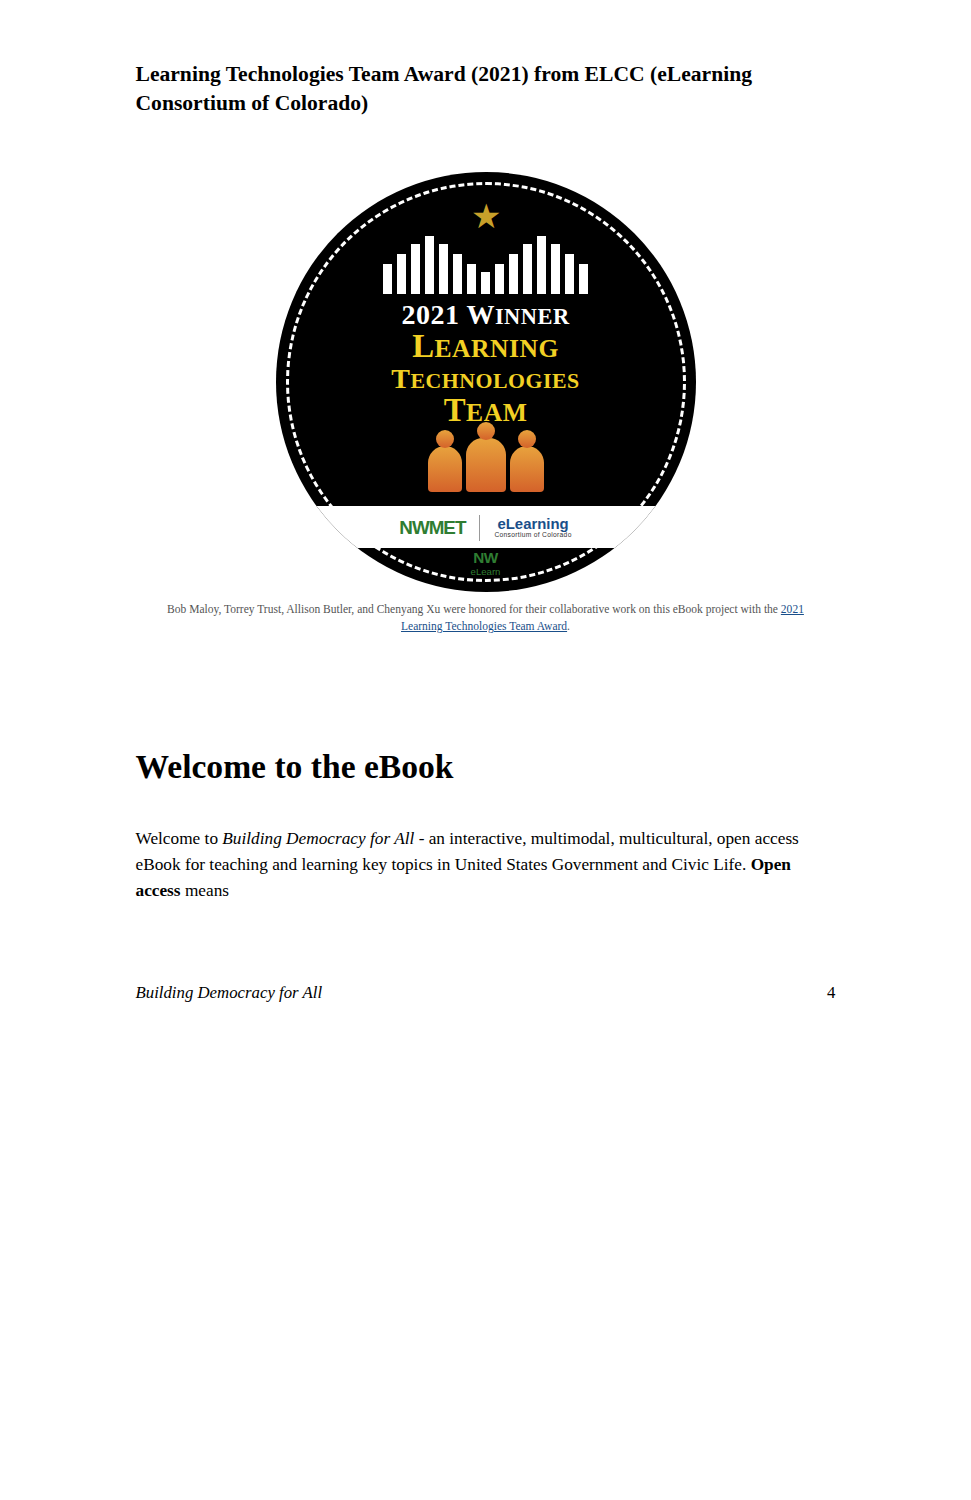Learning Technologies Team Award (2021) from ELCC (eLearning Consortium of Colorado)
★
2021 WINNER LEARNING TECHNOLOGIES TEAM
NWMET eLearningConsortium of Colorado
NW
eLearn
Bob Maloy, Torrey Trust, Allison Butler, and Chenyang Xu were honored for their collaborative work on this eBook project with the 2021 Learning Technologies Team Award.
Welcome to the eBook
Welcome to Building Democracy for All - an interactive, multimodal, multicultural, open access eBook for teaching and learning key topics in United States Government and Civic Life. Open access means
Building Democracy for All 4